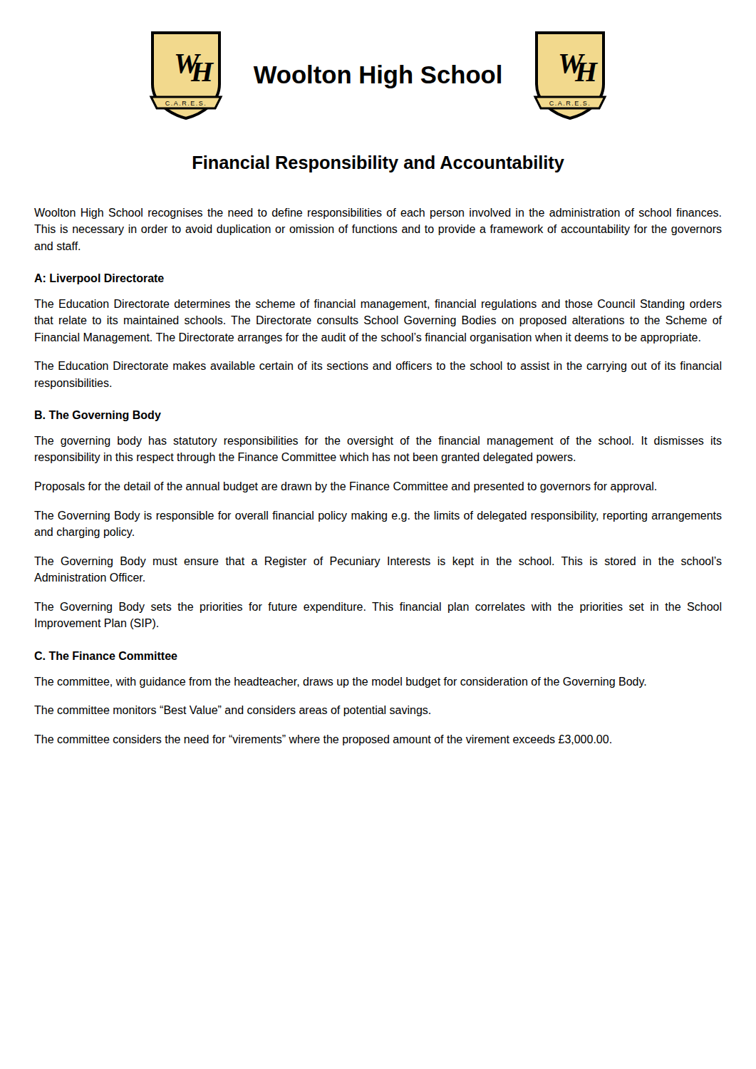W H C.A.R.E.S.
Woolton High School
W H C.A.R.E.S.
Financial Responsibility and Accountability
Woolton High School recognises the need to define responsibilities of each person involved in the administration of school finances. This is necessary in order to avoid duplication or omission of functions and to provide a framework of accountability for the governors and staff.
A: Liverpool Directorate
The Education Directorate determines the scheme of financial management, financial regulations and those Council Standing orders that relate to its maintained schools. The Directorate consults School Governing Bodies on proposed alterations to the Scheme of Financial Management. The Directorate arranges for the audit of the school’s financial organisation when it deems to be appropriate.
The Education Directorate makes available certain of its sections and officers to the school to assist in the carrying out of its financial responsibilities.
B. The Governing Body
The governing body has statutory responsibilities for the oversight of the financial management of the school. It dismisses its responsibility in this respect through the Finance Committee which has not been granted delegated powers.
Proposals for the detail of the annual budget are drawn by the Finance Committee and presented to governors for approval.
The Governing Body is responsible for overall financial policy making e.g. the limits of delegated responsibility, reporting arrangements and charging policy.
The Governing Body must ensure that a Register of Pecuniary Interests is kept in the school. This is stored in the school’s Administration Officer.
The Governing Body sets the priorities for future expenditure. This financial plan correlates with the priorities set in the School Improvement Plan (SIP).
C. The Finance Committee
The committee, with guidance from the headteacher, draws up the model budget for consideration of the Governing Body.
The committee monitors “Best Value” and considers areas of potential savings.
The committee considers the need for “virements” where the proposed amount of the virement exceeds £3,000.00.